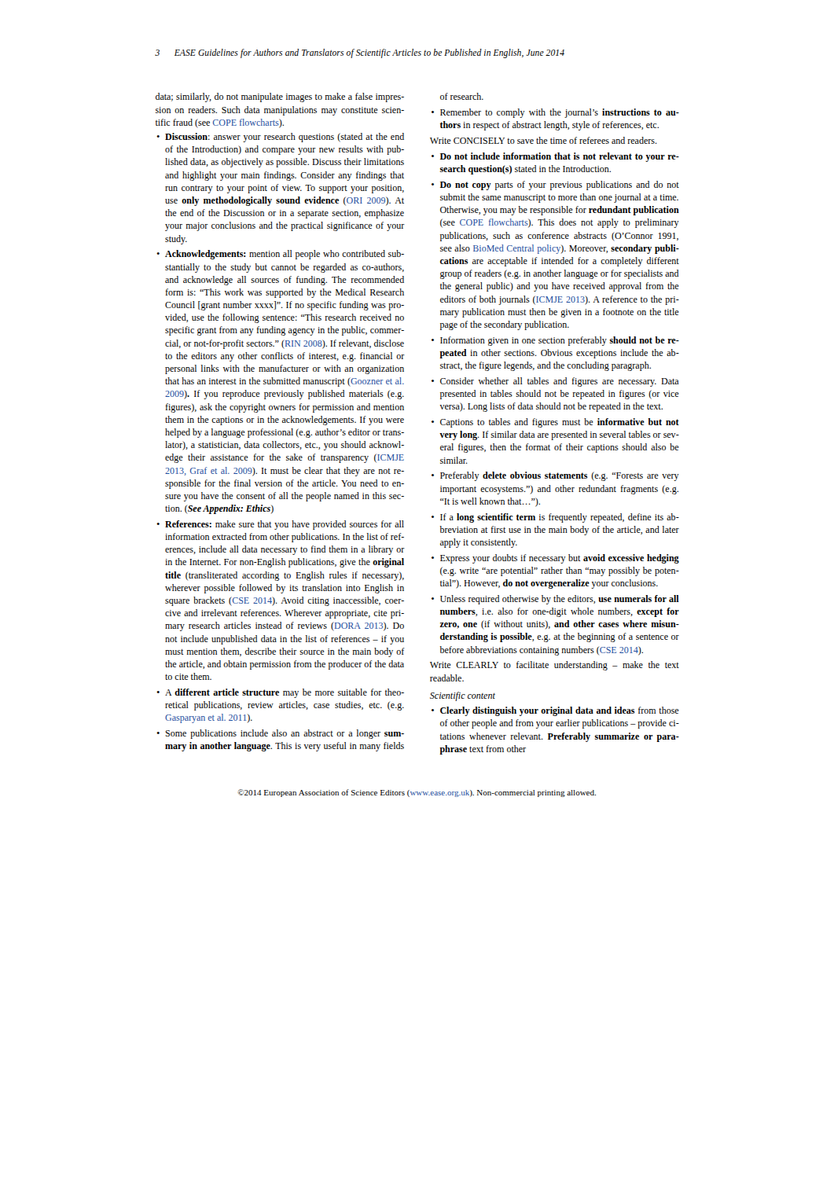3 EASE Guidelines for Authors and Translators of Scientific Articles to be Published in English, June 2014
data; similarly, do not manipulate images to make a false impression on readers. Such data manipulations may constitute scientific fraud (see COPE flowcharts).
Discussion: answer your research questions (stated at the end of the Introduction) and compare your new results with published data, as objectively as possible. Discuss their limitations and highlight your main findings. Consider any findings that run contrary to your point of view. To support your position, use only methodologically sound evidence (ORI 2009). At the end of the Discussion or in a separate section, emphasize your major conclusions and the practical significance of your study.
Acknowledgements: mention all people who contributed substantially to the study but cannot be regarded as co-authors, and acknowledge all sources of funding. The recommended form is: “This work was supported by the Medical Research Council [grant number xxxx]”. If no specific funding was provided, use the following sentence: “This research received no specific grant from any funding agency in the public, commercial, or not-for-profit sectors.” (RIN 2008). If relevant, disclose to the editors any other conflicts of interest, e.g. financial or personal links with the manufacturer or with an organization that has an interest in the submitted manuscript (Goozner et al. 2009). If you reproduce previously published materials (e.g. figures), ask the copyright owners for permission and mention them in the captions or in the acknowledgements. If you were helped by a language professional (e.g. author’s editor or translator), a statistician, data collectors, etc., you should acknowledge their assistance for the sake of transparency (ICMJE 2013, Graf et al. 2009). It must be clear that they are not responsible for the final version of the article. You need to ensure you have the consent of all the people named in this section. (See Appendix: Ethics)
References: make sure that you have provided sources for all information extracted from other publications. In the list of references, include all data necessary to find them in a library or in the Internet. For non-English publications, give the original title (transliterated according to English rules if necessary), wherever possible followed by its translation into English in square brackets (CSE 2014). Avoid citing inaccessible, coercive and irrelevant references. Wherever appropriate, cite primary research articles instead of reviews (DORA 2013). Do not include unpublished data in the list of references – if you must mention them, describe their source in the main body of the article, and obtain permission from the producer of the data to cite them.
A different article structure may be more suitable for theoretical publications, review articles, case studies, etc. (e.g. Gasparyan et al. 2011).
Some publications include also an abstract or a longer summary in another language. This is very useful in many fields of research.
Remember to comply with the journal’s instructions to authors in respect of abstract length, style of references, etc.
Write CONCISELY to save the time of referees and readers.
Do not include information that is not relevant to your research question(s) stated in the Introduction.
Do not copy parts of your previous publications and do not submit the same manuscript to more than one journal at a time. Otherwise, you may be responsible for redundant publication (see COPE flowcharts). This does not apply to preliminary publications, such as conference abstracts (O’Connor 1991, see also BioMed Central policy). Moreover, secondary publications are acceptable if intended for a completely different group of readers (e.g. in another language or for specialists and the general public) and you have received approval from the editors of both journals (ICMJE 2013). A reference to the primary publication must then be given in a footnote on the title page of the secondary publication.
Information given in one section preferably should not be repeated in other sections. Obvious exceptions include the abstract, the figure legends, and the concluding paragraph.
Consider whether all tables and figures are necessary. Data presented in tables should not be repeated in figures (or vice versa). Long lists of data should not be repeated in the text.
Captions to tables and figures must be informative but not very long. If similar data are presented in several tables or several figures, then the format of their captions should also be similar.
Preferably delete obvious statements (e.g. “Forests are very important ecosystems.”) and other redundant fragments (e.g. “It is well known that…”).
If a long scientific term is frequently repeated, define its abbreviation at first use in the main body of the article, and later apply it consistently.
Express your doubts if necessary but avoid excessive hedging (e.g. write “are potential” rather than “may possibly be potential”). However, do not overgeneralize your conclusions.
Unless required otherwise by the editors, use numerals for all numbers, i.e. also for one-digit whole numbers, except for zero, one (if without units), and other cases where misunderstanding is possible, e.g. at the beginning of a sentence or before abbreviations containing numbers (CSE 2014).
Write CLEARLY to facilitate understanding – make the text readable.
Scientific content
Clearly distinguish your original data and ideas from those of other people and from your earlier publications – provide citations whenever relevant. Preferably summarize or paraphrase text from other
©2014 European Association of Science Editors (www.ease.org.uk). Non-commercial printing allowed.